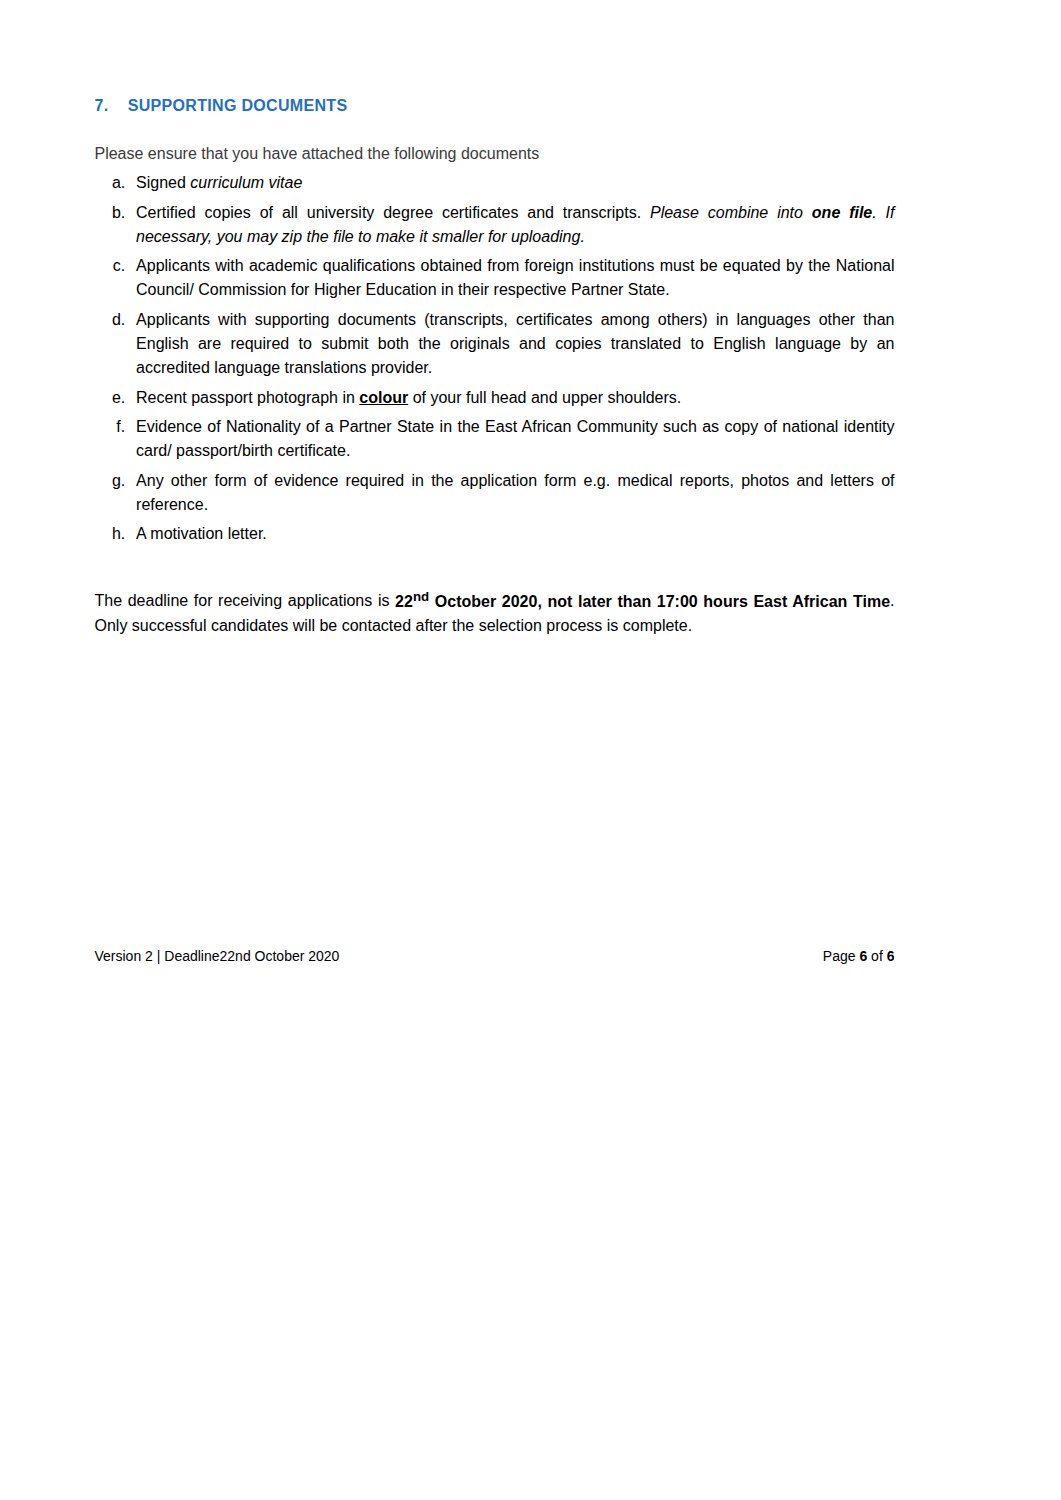7. SUPPORTING DOCUMENTS
Please ensure that you have attached the following documents
Signed curriculum vitae
Certified copies of all university degree certificates and transcripts. Please combine into one file. If necessary, you may zip the file to make it smaller for uploading.
Applicants with academic qualifications obtained from foreign institutions must be equated by the National Council/ Commission for Higher Education in their respective Partner State.
Applicants with supporting documents (transcripts, certificates among others) in languages other than English are required to submit both the originals and copies translated to English language by an accredited language translations provider.
Recent passport photograph in colour of your full head and upper shoulders.
Evidence of Nationality of a Partner State in the East African Community such as copy of national identity card/ passport/birth certificate.
Any other form of evidence required in the application form e.g. medical reports, photos and letters of reference.
A motivation letter.
The deadline for receiving applications is 22nd October 2020, not later than 17:00 hours East African Time. Only successful candidates will be contacted after the selection process is complete.
Version 2 | Deadline22nd October 2020 Page 6 of 6